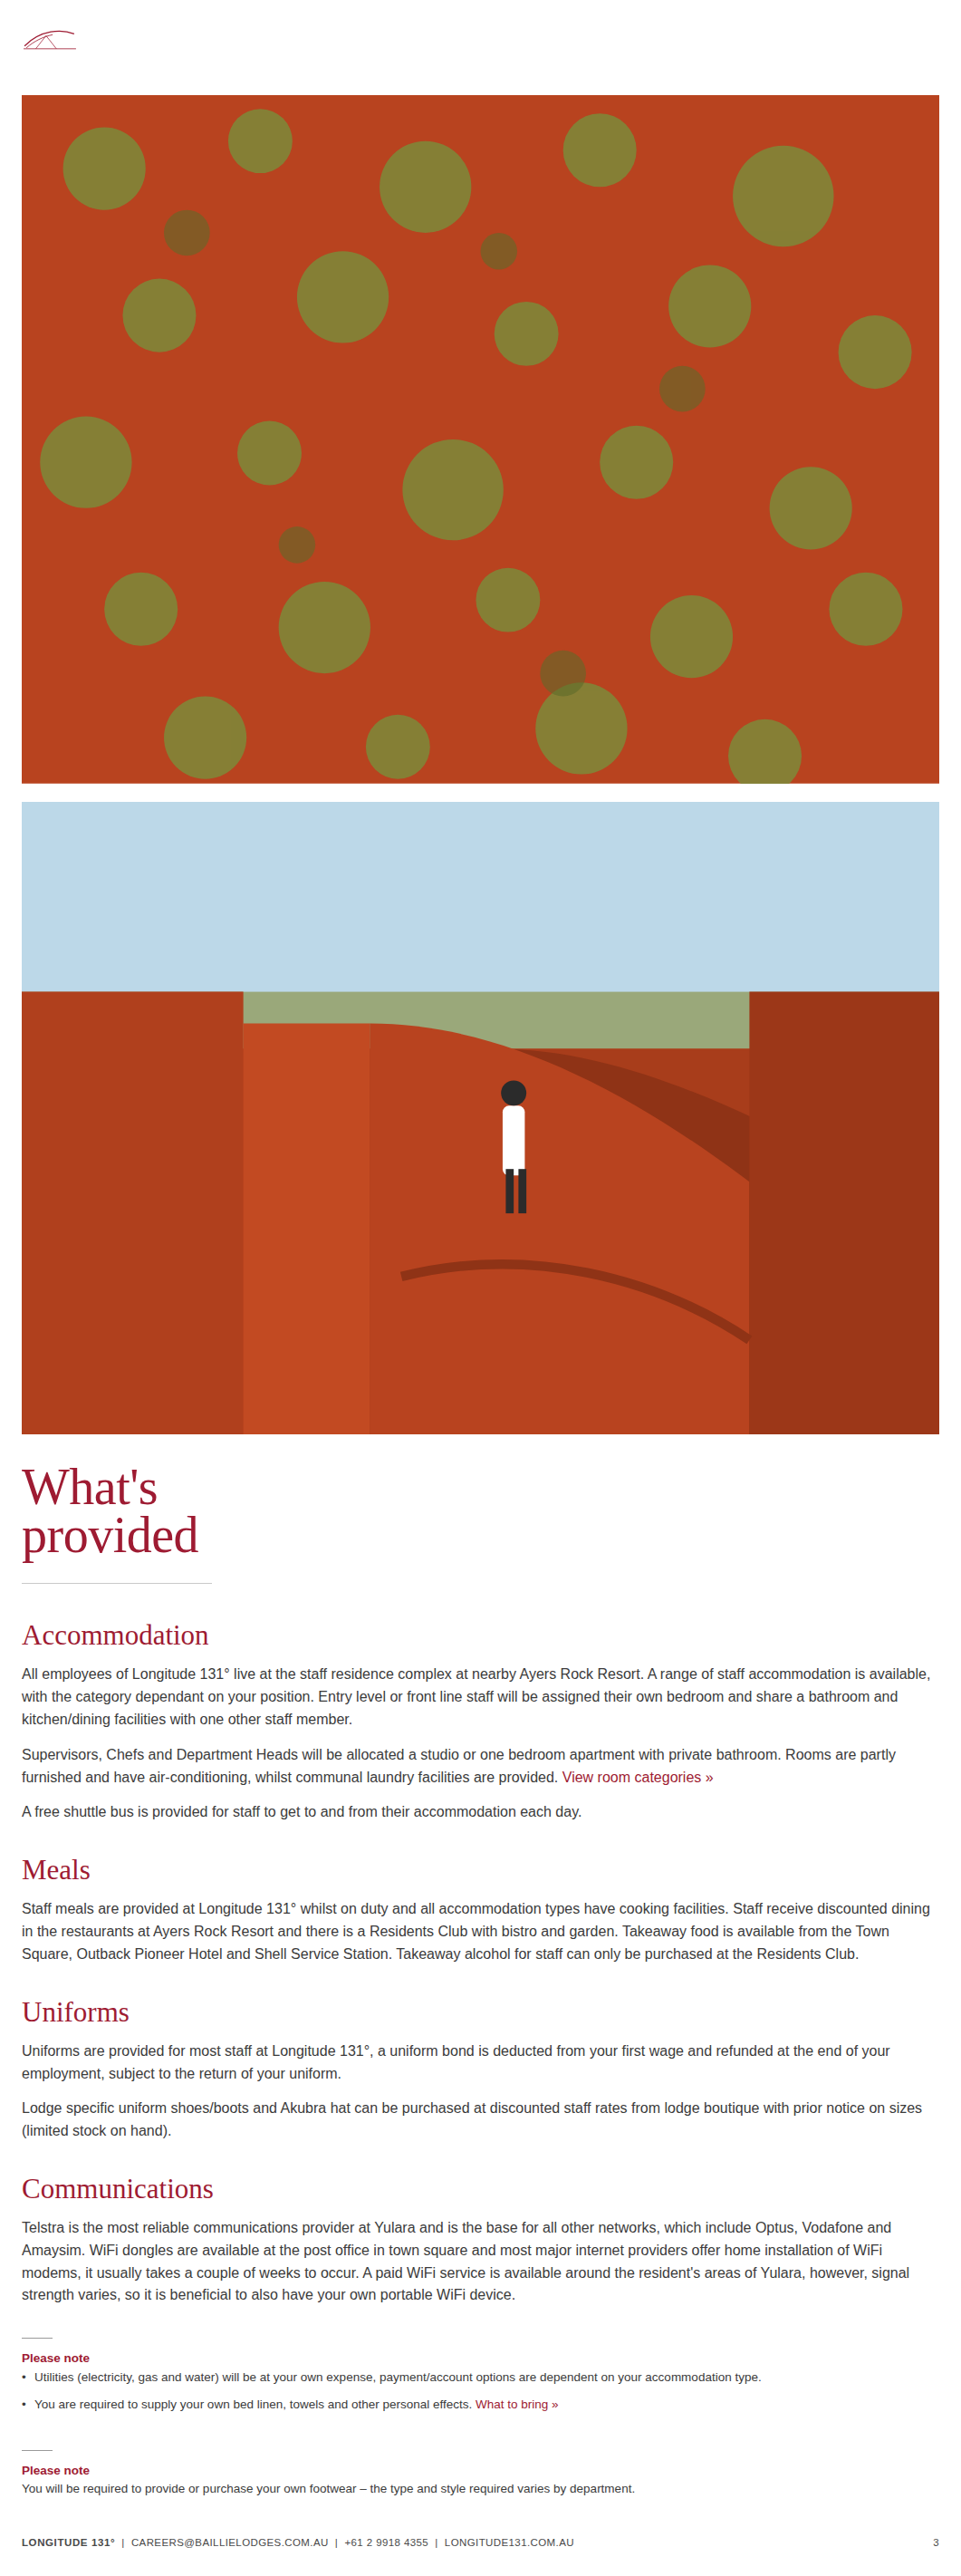What's
provided
Accommodation
All employees of Longitude 131° live at the staff residence complex at nearby Ayers Rock Resort. A range of staff accommodation is available, with the category dependant on your position. Entry level or front line staff will be assigned their own bedroom and share a bathroom and kitchen/dining facilities with one other staff member.
Supervisors, Chefs and Department Heads will be allocated a studio or one bedroom apartment with private bathroom. Rooms are partly furnished and have air-conditioning, whilst communal laundry facilities are provided. View room categories »
A free shuttle bus is provided for staff to get to and from their accommodation each day.
Meals
Staff meals are provided at Longitude 131° whilst on duty and all accommodation types have cooking facilities. Staff receive discounted dining in the restaurants at Ayers Rock Resort and there is a Residents Club with bistro and garden. Takeaway food is available from the Town Square, Outback Pioneer Hotel and Shell Service Station. Takeaway alcohol for staff can only be purchased at the Residents Club.
Uniforms
Uniforms are provided for most staff at Longitude 131°, a uniform bond is deducted from your first wage and refunded at the end of your employment, subject to the return of your uniform.
Lodge specific uniform shoes/boots and Akubra hat can be purchased at discounted staff rates from lodge boutique with prior notice on sizes (limited stock on hand).
Communications
Telstra is the most reliable communications provider at Yulara and is the base for all other networks, which include Optus, Vodafone and Amaysim. WiFi dongles are available at the post office in town square and most major internet providers offer home installation of WiFi modems, it usually takes a couple of weeks to occur. A paid WiFi service is available around the resident's areas of Yulara, however, signal strength varies, so it is beneficial to also have your own portable WiFi device.
Please note
Utilities (electricity, gas and water) will be at your own expense, payment/account options are dependent on your accommodation type.
You are required to supply your own bed linen, towels and other personal effects. What to bring »
Please note
You will be required to provide or purchase your own footwear – the type and style required varies by department.
LONGITUDE 131° | CAREERS@BAILLIELODGES.COM.AU | +61 2 9918 4355 | LONGITUDE131.COM.AU
3